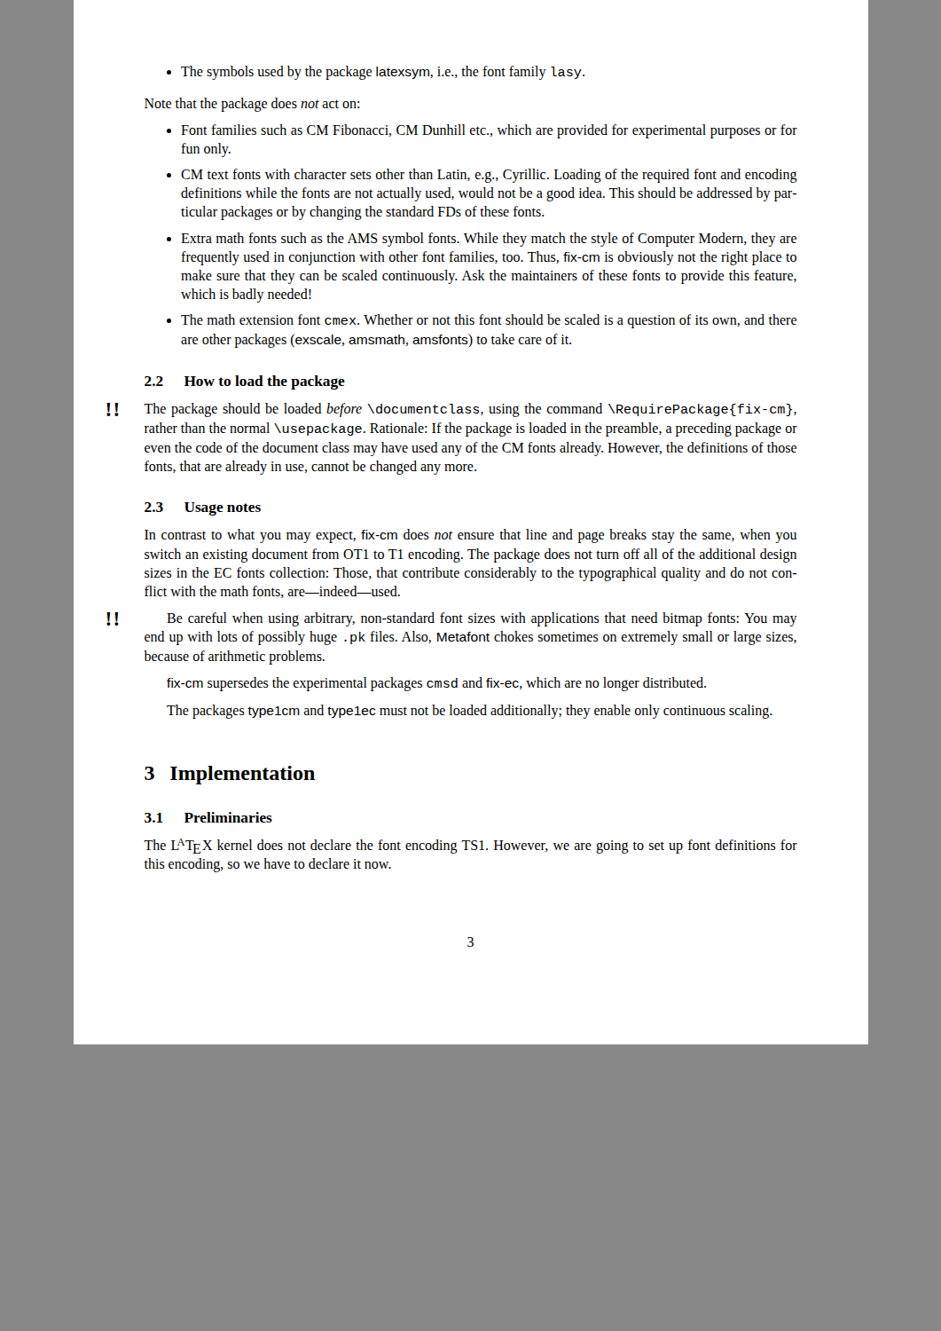The symbols used by the package latexsym, i.e., the font family lasy.
Note that the package does not act on:
Font families such as CM Fibonacci, CM Dunhill etc., which are provided for experimental purposes or for fun only.
CM text fonts with character sets other than Latin, e.g., Cyrillic. Loading of the required font and encoding definitions while the fonts are not actually used, would not be a good idea. This should be addressed by particular packages or by changing the standard FDs of these fonts.
Extra math fonts such as the AMS symbol fonts. While they match the style of Computer Modern, they are frequently used in conjunction with other font families, too. Thus, fix-cm is obviously not the right place to make sure that they can be scaled continuously. Ask the maintainers of these fonts to provide this feature, which is badly needed!
The math extension font cmex. Whether or not this font should be scaled is a question of its own, and there are other packages (exscale, amsmath, amsfonts) to take care of it.
2.2 How to load the package
!!
The package should be loaded before \documentclass, using the command \RequirePackage{fix-cm}, rather than the normal \usepackage. Rationale: If the package is loaded in the preamble, a preceding package or even the code of the document class may have used any of the CM fonts already. However, the definitions of those fonts, that are already in use, cannot be changed any more.
2.3 Usage notes
In contrast to what you may expect, fix-cm does not ensure that line and page breaks stay the same, when you switch an existing document from OT1 to T1 encoding. The package does not turn off all of the additional design sizes in the EC fonts collection: Those, that contribute considerably to the typographical quality and do not conflict with the math fonts, are—indeed—used.
!!
Be careful when using arbitrary, non-standard font sizes with applications that need bitmap fonts: You may end up with lots of possibly huge .pk files. Also, Metafont chokes sometimes on extremely small or large sizes, because of arithmetic problems.
fix-cm supersedes the experimental packages cmsd and fix-ec, which are no longer distributed.
The packages type1cm and type1ec must not be loaded additionally; they enable only continuous scaling.
3 Implementation
3.1 Preliminaries
The LATEX kernel does not declare the font encoding TS1. However, we are going to set up font definitions for this encoding, so we have to declare it now.
3